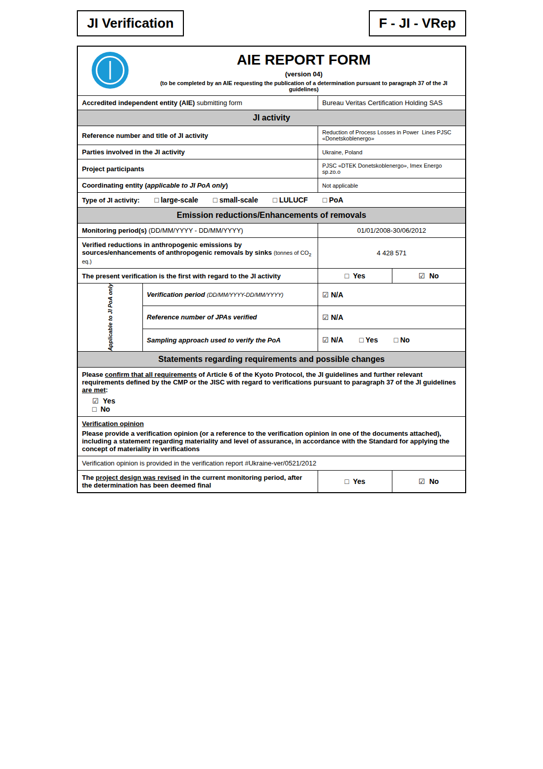JI Verification
F - JI - VRep
| | AIE REPORT FORM (version 04) (to be completed by an AIE requesting the publication of a determination pursuant to paragraph 37 of the JI guidelines) |
| Accredited independent entity (AIE) submitting form | Bureau Veritas Certification Holding SAS |
| JI activity |
| Reference number and title of JI activity | Reduction of Process Losses in Power Lines PJSC «Donetskoblenergo» |
| Parties involved in the JI activity | Ukraine, Poland |
| Project participants | PJSC «DTEK Donetskoblenergo», Imex Energo sp.zo.o |
| Coordinating entity ( applicable to JI PoA only ) | Not applicable |
| Type of JI activity: □ large-scale □ small-scale □ LULUCF □ PoA |
| Emission reductions/Enhancements of removals |
| Monitoring period(s) (DD/MM/YYYY - DD/MM/YYYY) | 01/01/2008-30/06/2012 |
| Verified reductions in anthropogenic emissions by sources/enhancements of anthropogenic removals by sinks (tonnes of CO 2 eq.) | 4 428 571 |
| The present verification is the first with regard to the JI activity | □ Yes | ☑ No |
| Applicable to JI PoA only | Verification period (DD/MM/YYYY-DD/MM/YYYY) | ☑ N/A |
| Reference number of JPAs verified | ☑ N/A |
| Sampling approach used to verify the PoA | ☑ N/A □ Yes □ No |
| Statements regarding requirements and possible changes |
| Please confirm that all requirements of Article 6 of the Kyoto Protocol, the JI guidelines and further relevant requirements defined by the CMP or the JISC with regard to verifications pursuant to paragraph 37 of the JI guidelines are met : ☑ Yes □ No |
| Verification opinion Please provide a verification opinion (or a reference to the verification opinion in one of the documents attached), including a statement regarding materiality and level of assurance, in accordance with the Standard for applying the concept of materiality in verifications |
| Verification opinion is provided in the verification report #Ukraine-ver/0521/2012 |
| The project design was revised in the current monitoring period, after the determination has been deemed final | □ Yes | ☑ No |